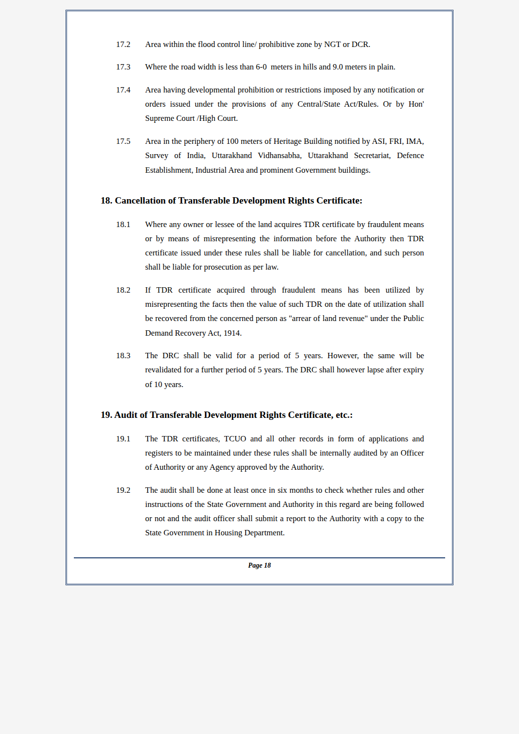17.2
Area within the flood control line/ prohibitive zone by NGT or DCR.
17.3
Where the road width is less than 6-0 meters in hills and 9.0 meters in plain.
17.4
Area having developmental prohibition or restrictions imposed by any notification or orders issued under the provisions of any Central/State Act/Rules. Or by Hon' Supreme Court /High Court.
17.5
Area in the periphery of 100 meters of Heritage Building notified by ASI, FRI, IMA, Survey of India, Uttarakhand Vidhansabha, Uttarakhand Secretariat, Defence Establishment, Industrial Area and prominent Government buildings.
18. Cancellation of Transferable Development Rights Certificate:
18.1
Where any owner or lessee of the land acquires TDR certificate by fraudulent means or by means of misrepresenting the information before the Authority then TDR certificate issued under these rules shall be liable for cancellation, and such person shall be liable for prosecution as per law.
18.2
If TDR certificate acquired through fraudulent means has been utilized by misrepresenting the facts then the value of such TDR on the date of utilization shall be recovered from the concerned person as "arrear of land revenue" under the Public Demand Recovery Act, 1914.
18.3
The DRC shall be valid for a period of 5 years. However, the same will be revalidated for a further period of 5 years. The DRC shall however lapse after expiry of 10 years.
19. Audit of Transferable Development Rights Certificate, etc.:
19.1
The TDR certificates, TCUO and all other records in form of applications and registers to be maintained under these rules shall be internally audited by an Officer of Authority or any Agency approved by the Authority.
19.2
The audit shall be done at least once in six months to check whether rules and other instructions of the State Government and Authority in this regard are being followed or not and the audit officer shall submit a report to the Authority with a copy to the State Government in Housing Department.
Page 18